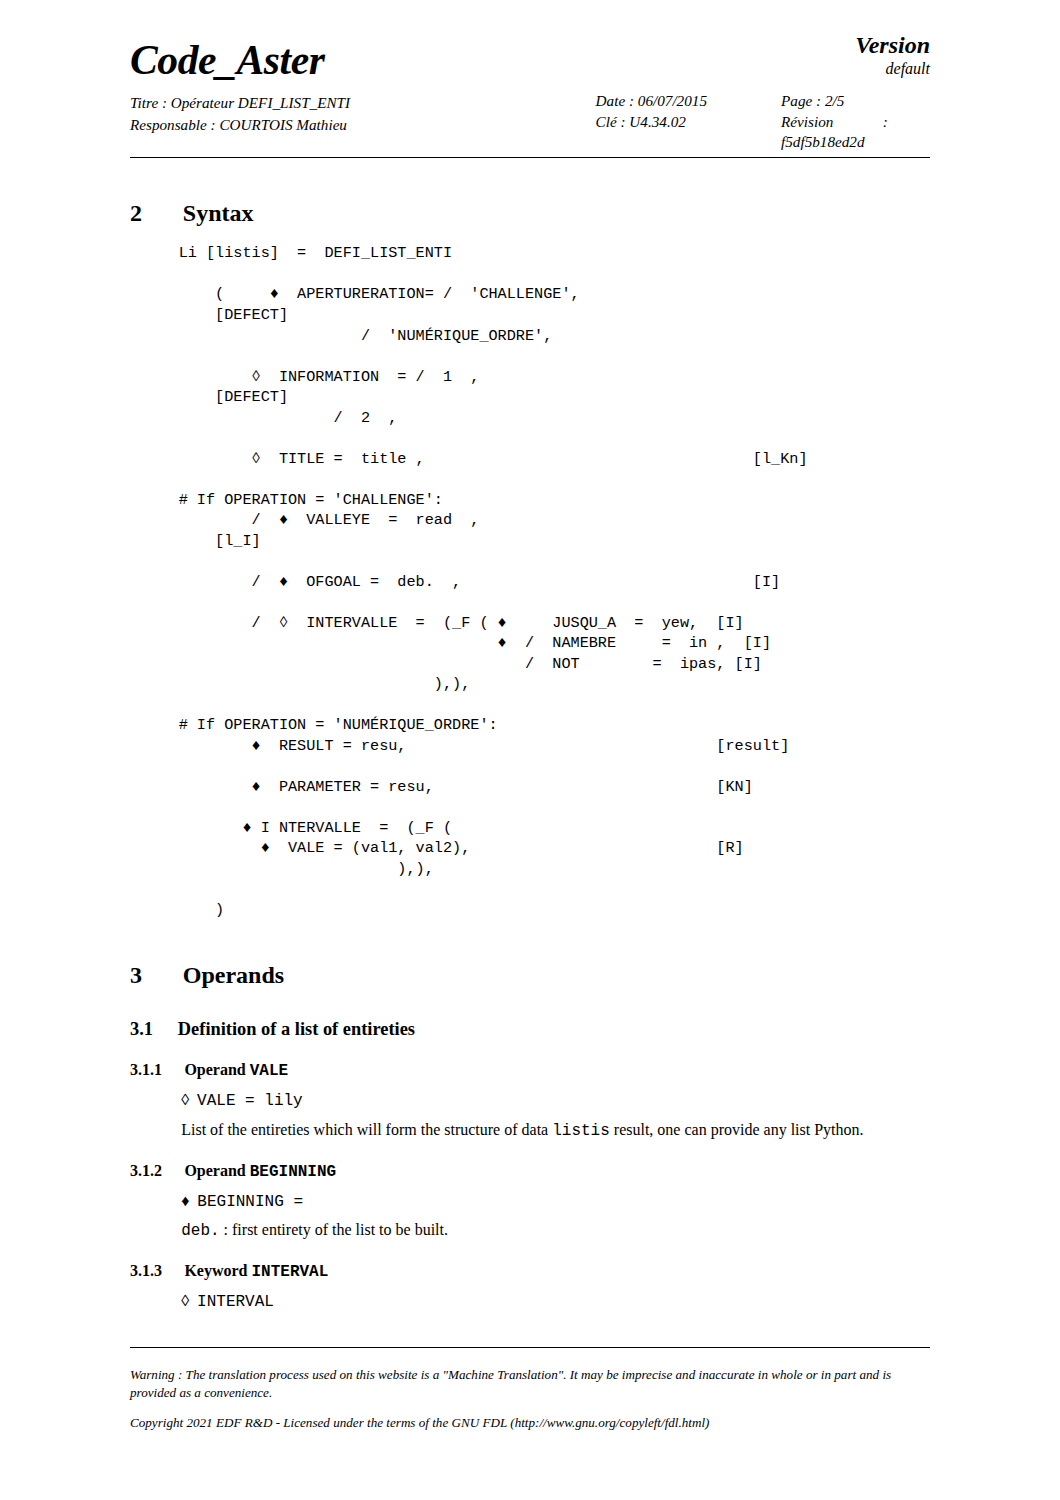Code_Aster
Version default
Titre : Opérateur DEFI_LIST_ENTI
Responsable : COURTOIS Mathieu
Date : 06/07/2015 Page : 2/5
Clé : U4.34.02 Révision:
f5df5b18ed2d
2 Syntax
Li [listis]  =  DEFI_LIST_ENTI

    (     ♦  APERTURERATION= /  'CHALLENGE',
    [DEFECT]
                    /  'NUMÉRIQUE_ORDRE',

        ◊  INFORMATION  = /  1  ,
    [DEFECT]
                 /  2  ,

        ◊  TITLE =  title ,                                    [l_Kn]

# If OPERATION = 'CHALLENGE':
        /  ♦  VALLEYE  =  read  ,
    [l_I]

        /  ♦  OFGOAL =  deb.  ,                                [I]

        /  ◊  INTERVALLE  =  (_F ( ♦     JUSQU_A  =  yew,  [I]
                                   ♦  /  NAMEBRE     =  in ,  [I]
                                      /  NOT        =  ipas, [I]
                            ),),

# If OPERATION = 'NUMÉRIQUE_ORDRE':
        ♦  RESULT = resu,                                  [result]

        ♦  PARAMETER = resu,                               [KN]

       ♦ I NTERVALLE  =  (_F (
         ♦  VALE = (val1, val2),                           [R]
                        ),),

    )
3 Operands
3.1 Definition of a list of entireties
3.1.1 Operand VALE
◊ VALE = lily
List of the entireties which will form the structure of data listis result, one can provide any list Python.
3.1.2 Operand BEGINNING
♦ BEGINNING =
deb. : first entirety of the list to be built.
3.1.3 Keyword INTERVAL
◊ INTERVAL
Warning : The translation process used on this website is a "Machine Translation". It may be imprecise and inaccurate in whole or in part and is provided as a convenience.
Copyright 2021 EDF R&D - Licensed under the terms of the GNU FDL (http://www.gnu.org/copyleft/fdl.html)